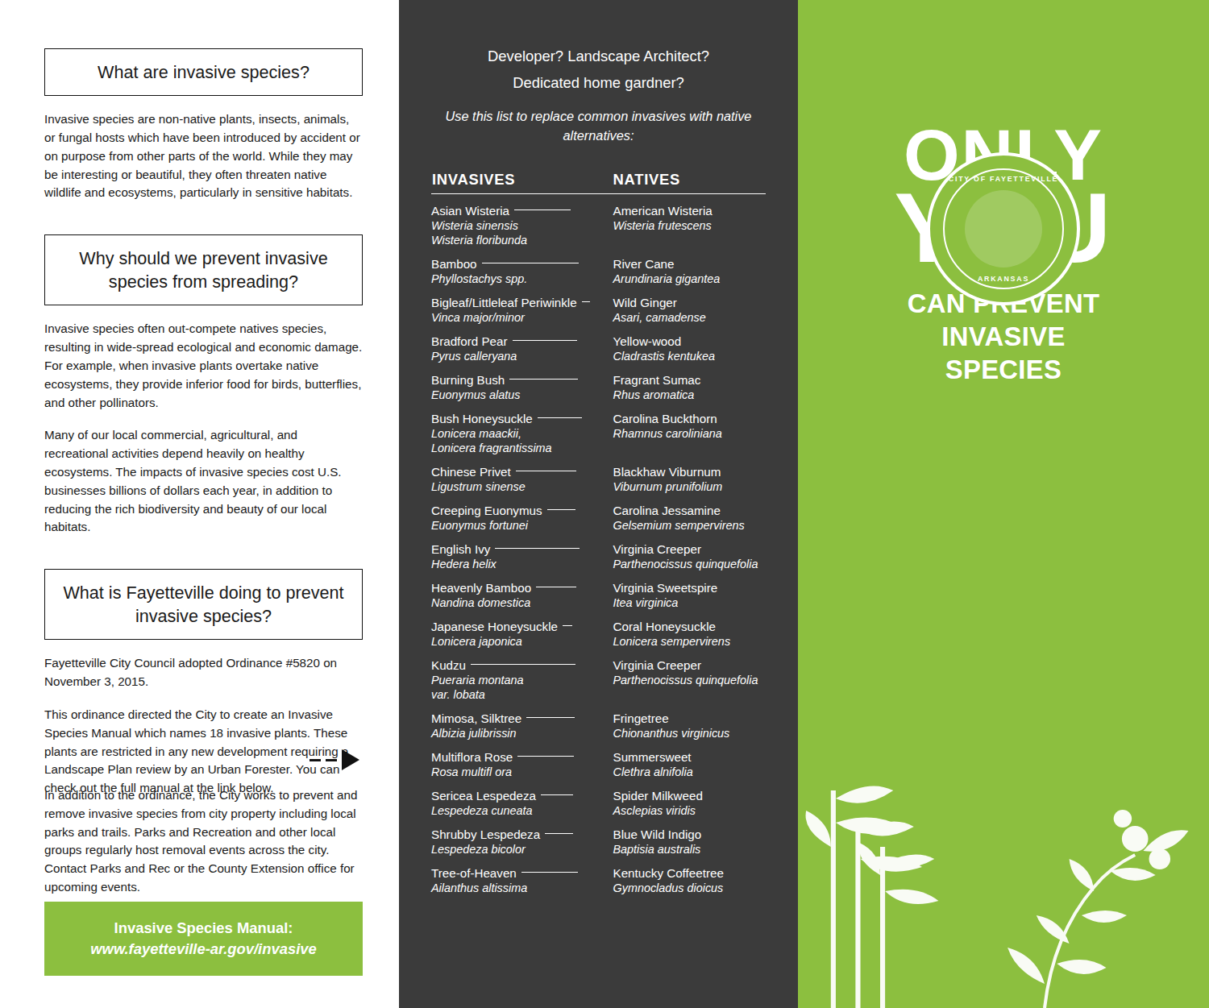What are invasive species?
Invasive species are non-native plants, insects, animals, or fungal hosts which have been introduced by accident or on purpose from other parts of the world. While they may be interesting or beautiful, they often threaten native wildlife and ecosystems, particularly in sensitive habitats.
Why should we prevent invasive species from spreading?
Invasive species often out-compete natives species, resulting in wide-spread ecological and economic damage. For example, when invasive plants overtake native ecosystems, they provide inferior food for birds, butterflies, and other pollinators.
Many of our local commercial, agricultural, and recreational activities depend heavily on healthy ecosystems. The impacts of invasive species cost U.S. businesses billions of dollars each year, in addition to reducing the rich biodiversity and beauty of our local habitats.
What is Fayetteville doing to prevent invasive species?
Fayetteville City Council adopted Ordinance #5820 on November 3, 2015.
This ordinance directed the City to create an Invasive Species Manual which names 18 invasive plants. These plants are restricted in any new development requiring a Landscape Plan review by an Urban Forester. You can check out the full manual at the link below.
In addition to the ordinance, the City works to prevent and remove invasive species from city property including local parks and trails. Parks and Recreation and other local groups regularly host removal events across the city. Contact Parks and Rec or the County Extension office for upcoming events.
Invasive Species Manual: www.fayetteville-ar.gov/invasive
Developer? Landscape Architect?
Dedicated home gardner?
Use this list to replace common invasives with native alternatives:
| INVASIVES | NATIVES |
| --- | --- |
| Asian Wisteria Wisteria sinensis Wisteria floribunda | American Wisteria Wisteria frutescens |
| Bamboo Phyllostachys spp. | River Cane Arundinaria gigantea |
| Bigleaf/Littleleaf Periwinkle Vinca major/minor | Wild Ginger Asari, camadense |
| Bradford Pear Pyrus calleryana | Yellow-wood Cladrastis kentukea |
| Burning Bush Euonymus alatus | Fragrant Sumac Rhus aromatica |
| Bush Honeysuckle Lonicera maackii, Lonicera fragrantissima | Carolina Buckthorn Rhamnus caroliniana |
| Chinese Privet Ligustrum sinense | Blackhaw Viburnum Viburnum prunifolium |
| Creeping Euonymus Euonymus fortunei | Carolina Jessamine Gelsemium sempervirens |
| English Ivy Hedera helix | Virginia Creeper Parthenocissus quinquefolia |
| Heavenly Bamboo Nandina domestica | Virginia Sweetspire Itea virginica |
| Japanese Honeysuckle Lonicera japonica | Coral Honeysuckle Lonicera sempervirens |
| Kudzu Pueraria montana var. lobata | Virginia Creeper Parthenocissus quinquefolia |
| Mimosa, Silktree Albizia julibrissin | Fringetree Chionanthus virginicus |
| Multiflora Rose Rosa multifl ora | Summersweet Clethra alnifolia |
| Sericea Lespedeza Lespedeza cuneata | Spider Milkweed Asclepias viridis |
| Shrubby Lespedeza Lespedeza bicolor | Blue Wild Indigo Baptisia australis |
| Tree-of-Heaven Ailanthus altissima | Kentucky Coffeetree Gymnocladus dioicus |
ONLY
YOU
City of Fayetteville Arkansas
CAN PREVENT
INVASIVE
SPECIES